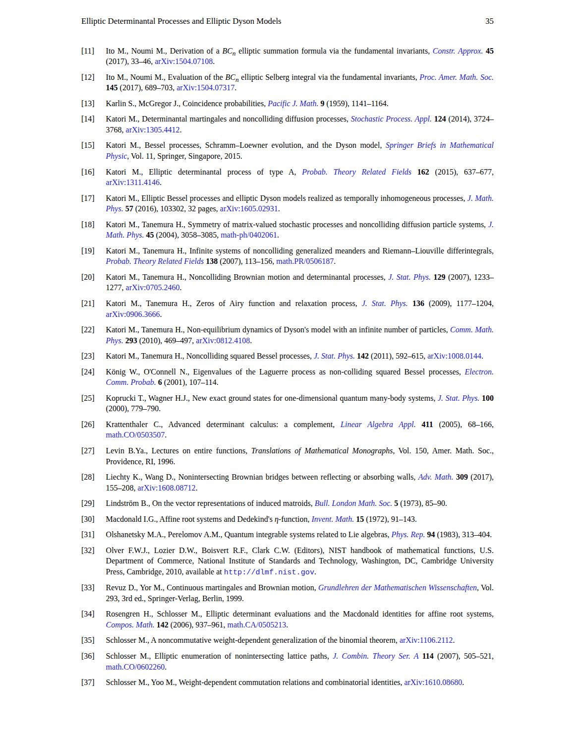Elliptic Determinantal Processes and Elliptic Dyson Models 35
[11] Ito M., Noumi M., Derivation of a BCn elliptic summation formula via the fundamental invariants, Constr. Approx. 45 (2017), 33–46, arXiv:1504.07108.
[12] Ito M., Noumi M., Evaluation of the BCn elliptic Selberg integral via the fundamental invariants, Proc. Amer. Math. Soc. 145 (2017), 689–703, arXiv:1504.07317.
[13] Karlin S., McGregor J., Coincidence probabilities, Pacific J. Math. 9 (1959), 1141–1164.
[14] Katori M., Determinantal martingales and noncolliding diffusion processes, Stochastic Process. Appl. 124 (2014), 3724–3768, arXiv:1305.4412.
[15] Katori M., Bessel processes, Schramm–Loewner evolution, and the Dyson model, Springer Briefs in Mathematical Physic, Vol. 11, Springer, Singapore, 2015.
[16] Katori M., Elliptic determinantal process of type A, Probab. Theory Related Fields 162 (2015), 637–677, arXiv:1311.4146.
[17] Katori M., Elliptic Bessel processes and elliptic Dyson models realized as temporally inhomogeneous processes, J. Math. Phys. 57 (2016), 103302, 32 pages, arXiv:1605.02931.
[18] Katori M., Tanemura H., Symmetry of matrix-valued stochastic processes and noncolliding diffusion particle systems, J. Math. Phys. 45 (2004), 3058–3085, math-ph/0402061.
[19] Katori M., Tanemura H., Infinite systems of noncolliding generalized meanders and Riemann–Liouville differintegrals, Probab. Theory Related Fields 138 (2007), 113–156, math.PR/0506187.
[20] Katori M., Tanemura H., Noncolliding Brownian motion and determinantal processes, J. Stat. Phys. 129 (2007), 1233–1277, arXiv:0705.2460.
[21] Katori M., Tanemura H., Zeros of Airy function and relaxation process, J. Stat. Phys. 136 (2009), 1177–1204, arXiv:0906.3666.
[22] Katori M., Tanemura H., Non-equilibrium dynamics of Dyson's model with an infinite number of particles, Comm. Math. Phys. 293 (2010), 469–497, arXiv:0812.4108.
[23] Katori M., Tanemura H., Noncolliding squared Bessel processes, J. Stat. Phys. 142 (2011), 592–615, arXiv:1008.0144.
[24] König W., O'Connell N., Eigenvalues of the Laguerre process as non-colliding squared Bessel processes, Electron. Comm. Probab. 6 (2001), 107–114.
[25] Koprucki T., Wagner H.J., New exact ground states for one-dimensional quantum many-body systems, J. Stat. Phys. 100 (2000), 779–790.
[26] Krattenthaler C., Advanced determinant calculus: a complement, Linear Algebra Appl. 411 (2005), 68–166, math.CO/0503507.
[27] Levin B.Ya., Lectures on entire functions, Translations of Mathematical Monographs, Vol. 150, Amer. Math. Soc., Providence, RI, 1996.
[28] Liechty K., Wang D., Nonintersecting Brownian bridges between reflecting or absorbing walls, Adv. Math. 309 (2017), 155–208, arXiv:1608.08712.
[29] Lindström B., On the vector representations of induced matroids, Bull. London Math. Soc. 5 (1973), 85–90.
[30] Macdonald I.G., Affine root systems and Dedekind's η-function, Invent. Math. 15 (1972), 91–143.
[31] Olshanetsky M.A., Perelomov A.M., Quantum integrable systems related to Lie algebras, Phys. Rep. 94 (1983), 313–404.
[32] Olver F.W.J., Lozier D.W., Boisvert R.F., Clark C.W. (Editors), NIST handbook of mathematical functions, U.S. Department of Commerce, National Institute of Standards and Technology, Washington, DC, Cambridge University Press, Cambridge, 2010, available at http://dlmf.nist.gov.
[33] Revuz D., Yor M., Continuous martingales and Brownian motion, Grundlehren der Mathematischen Wissenschaften, Vol. 293, 3rd ed., Springer-Verlag, Berlin, 1999.
[34] Rosengren H., Schlosser M., Elliptic determinant evaluations and the Macdonald identities for affine root systems, Compos. Math. 142 (2006), 937–961, math.CA/0505213.
[35] Schlosser M., A noncommutative weight-dependent generalization of the binomial theorem, arXiv:1106.2112.
[36] Schlosser M., Elliptic enumeration of nonintersecting lattice paths, J. Combin. Theory Ser. A 114 (2007), 505–521, math.CO/0602260.
[37] Schlosser M., Yoo M., Weight-dependent commutation relations and combinatorial identities, arXiv:1610.08680.